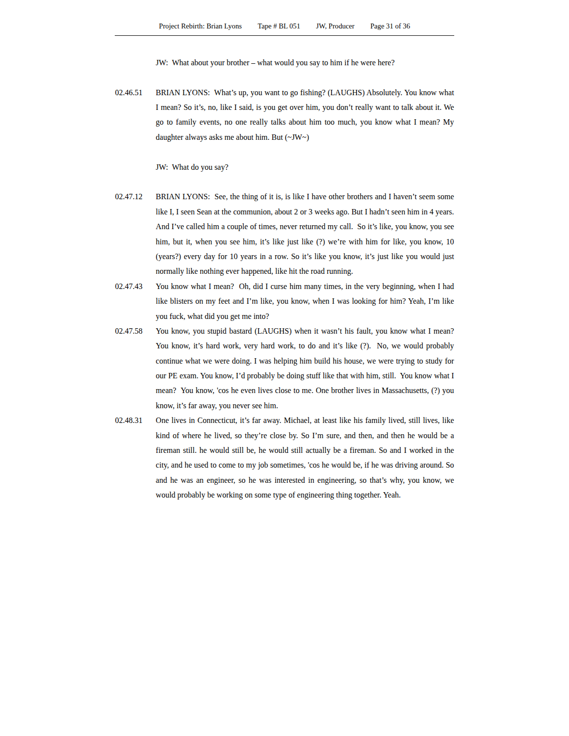Project Rebirth: Brian Lyons Tape # BL 051 JW, Producer Page 31 of 36
JW: What about your brother – what would you say to him if he were here?
02.46.51
BRIAN LYONS: What’s up, you want to go fishing? (LAUGHS) Absolutely. You know what I mean? So it’s, no, like I said, is you get over him, you don’t really want to talk about it. We go to family events, no one really talks about him too much, you know what I mean? My daughter always asks me about him. But (~JW~)
JW: What do you say?
02.47.12
BRIAN LYONS: See, the thing of it is, is like I have other brothers and I haven’t seem some like I, I seen Sean at the communion, about 2 or 3 weeks ago. But I hadn’t seen him in 4 years. And I’ve called him a couple of times, never returned my call. So it’s like, you know, you see him, but it, when you see him, it’s like just like (?) we’re with him for like, you know, 10 (years?) every day for 10 years in a row. So it’s like you know, it’s just like you would just normally like nothing ever happened, like hit the road running.
02.47.43
You know what I mean? Oh, did I curse him many times, in the very beginning, when I had like blisters on my feet and I’m like, you know, when I was looking for him? Yeah, I’m like you fuck, what did you get me into?
02.47.58
You know, you stupid bastard (LAUGHS) when it wasn’t his fault, you know what I mean? You know, it’s hard work, very hard work, to do and it’s like (?). No, we would probably continue what we were doing. I was helping him build his house, we were trying to study for our PE exam. You know, I’d probably be doing stuff like that with him, still. You know what I mean? You know, 'cos he even lives close to me. One brother lives in Massachusetts, (?) you know, it’s far away, you never see him.
02.48.31
One lives in Connecticut, it’s far away. Michael, at least like his family lived, still lives, like kind of where he lived, so they’re close by. So I’m sure, and then, and then he would be a fireman still. he would still be, he would still actually be a fireman. So and I worked in the city, and he used to come to my job sometimes, 'cos he would be, if he was driving around. So and he was an engineer, so he was interested in engineering, so that’s why, you know, we would probably be working on some type of engineering thing together. Yeah.